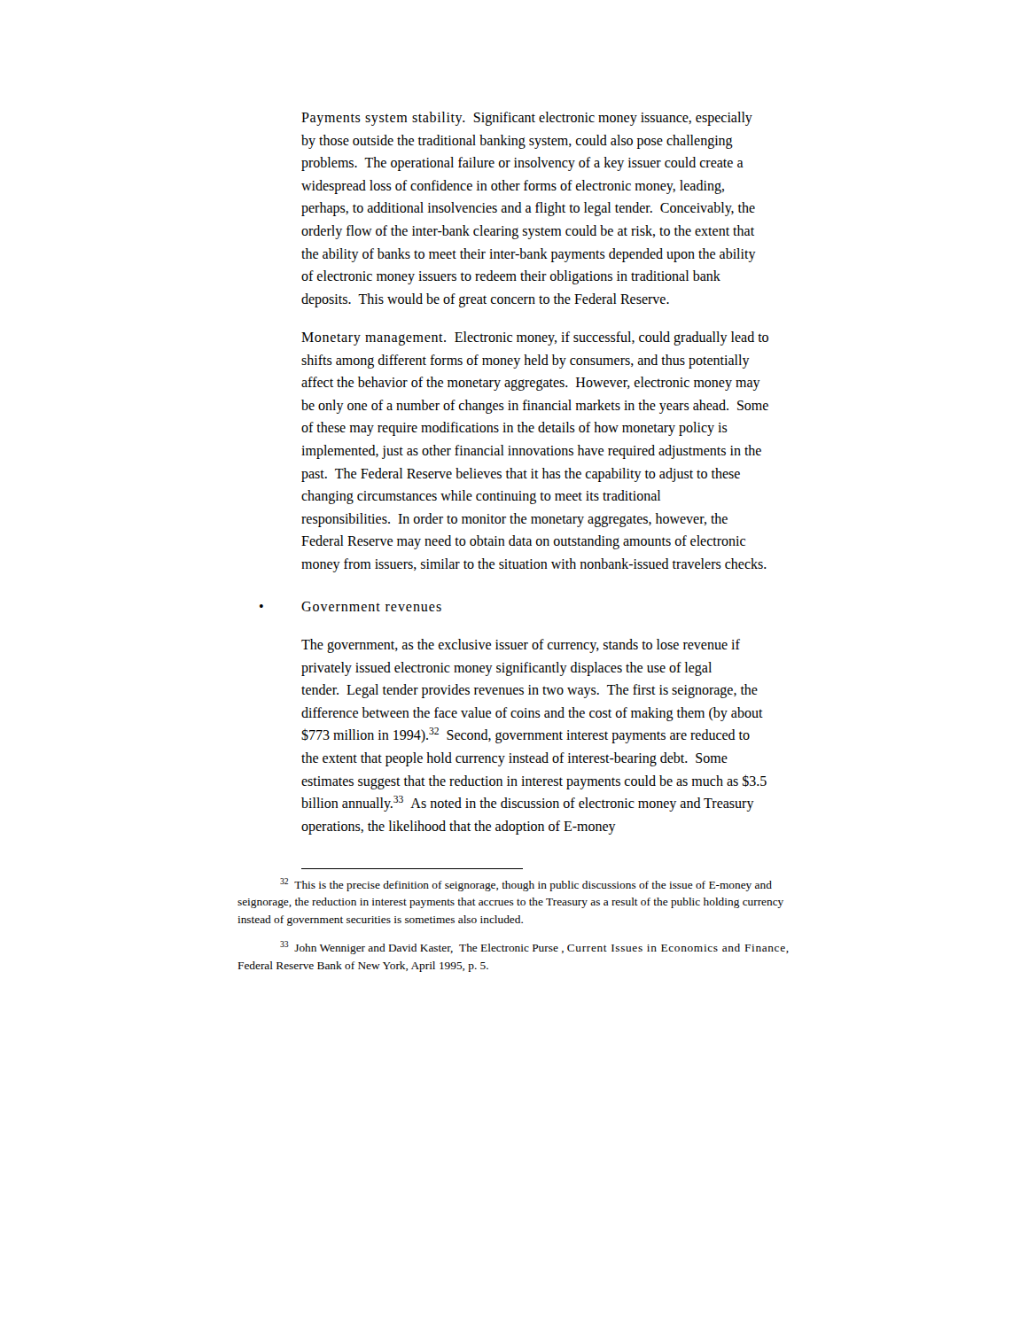Payments system stability. Significant electronic money issuance, especially by those outside the traditional banking system, could also pose challenging problems. The operational failure or insolvency of a key issuer could create a widespread loss of confidence in other forms of electronic money, leading, perhaps, to additional insolvencies and a flight to legal tender. Conceivably, the orderly flow of the inter-bank clearing system could be at risk, to the extent that the ability of banks to meet their inter-bank payments depended upon the ability of electronic money issuers to redeem their obligations in traditional bank deposits. This would be of great concern to the Federal Reserve.
Monetary management. Electronic money, if successful, could gradually lead to shifts among different forms of money held by consumers, and thus potentially affect the behavior of the monetary aggregates. However, electronic money may be only one of a number of changes in financial markets in the years ahead. Some of these may require modifications in the details of how monetary policy is implemented, just as other financial innovations have required adjustments in the past. The Federal Reserve believes that it has the capability to adjust to these changing circumstances while continuing to meet its traditional responsibilities. In order to monitor the monetary aggregates, however, the Federal Reserve may need to obtain data on outstanding amounts of electronic money from issuers, similar to the situation with nonbank-issued travelers checks.
• Government revenues
The government, as the exclusive issuer of currency, stands to lose revenue if privately issued electronic money significantly displaces the use of legal tender. Legal tender provides revenues in two ways. The first is seignorage, the difference between the face value of coins and the cost of making them (by about $773 million in 1994).32 Second, government interest payments are reduced to the extent that people hold currency instead of interest-bearing debt. Some estimates suggest that the reduction in interest payments could be as much as $3.5 billion annually.33 As noted in the discussion of electronic money and Treasury operations, the likelihood that the adoption of E-money
32 This is the precise definition of seignorage, though in public discussions of the issue of E-money and seignorage, the reduction in interest payments that accrues to the Treasury as a result of the public holding currency instead of government securities is sometimes also included.
33 John Wenniger and David Kaster, The Electronic Purse , Current Issues in Economics and Finance, Federal Reserve Bank of New York, April 1995, p. 5.